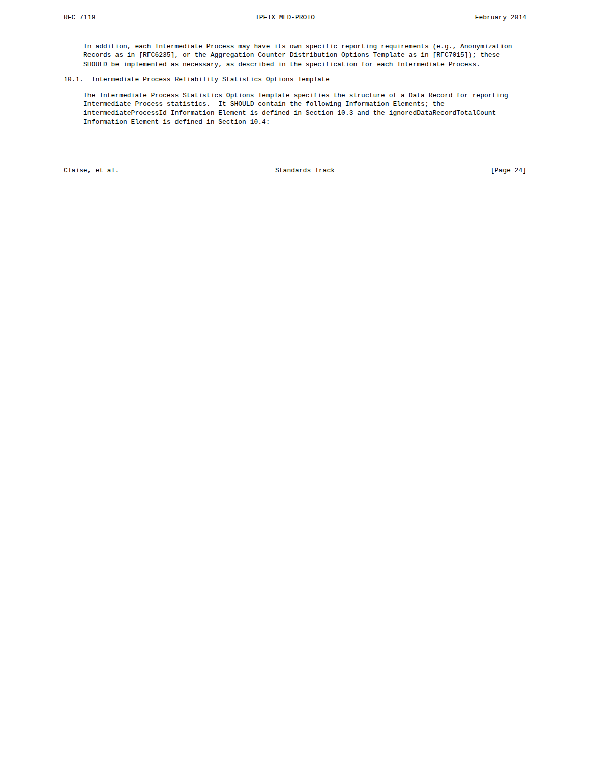RFC 7119 IPFIX MED-PROTO February 2014
In addition, each Intermediate Process may have its own specific reporting requirements (e.g., Anonymization Records as in [RFC6235], or the Aggregation Counter Distribution Options Template as in [RFC7015]); these SHOULD be implemented as necessary, as described in the specification for each Intermediate Process.
10.1. Intermediate Process Reliability Statistics Options Template
The Intermediate Process Statistics Options Template specifies the structure of a Data Record for reporting Intermediate Process statistics. It SHOULD contain the following Information Elements; the intermediateProcessId Information Element is defined in Section 10.3 and the ignoredDataRecordTotalCount Information Element is defined in Section 10.4:
Claise, et al. Standards Track [Page 24]